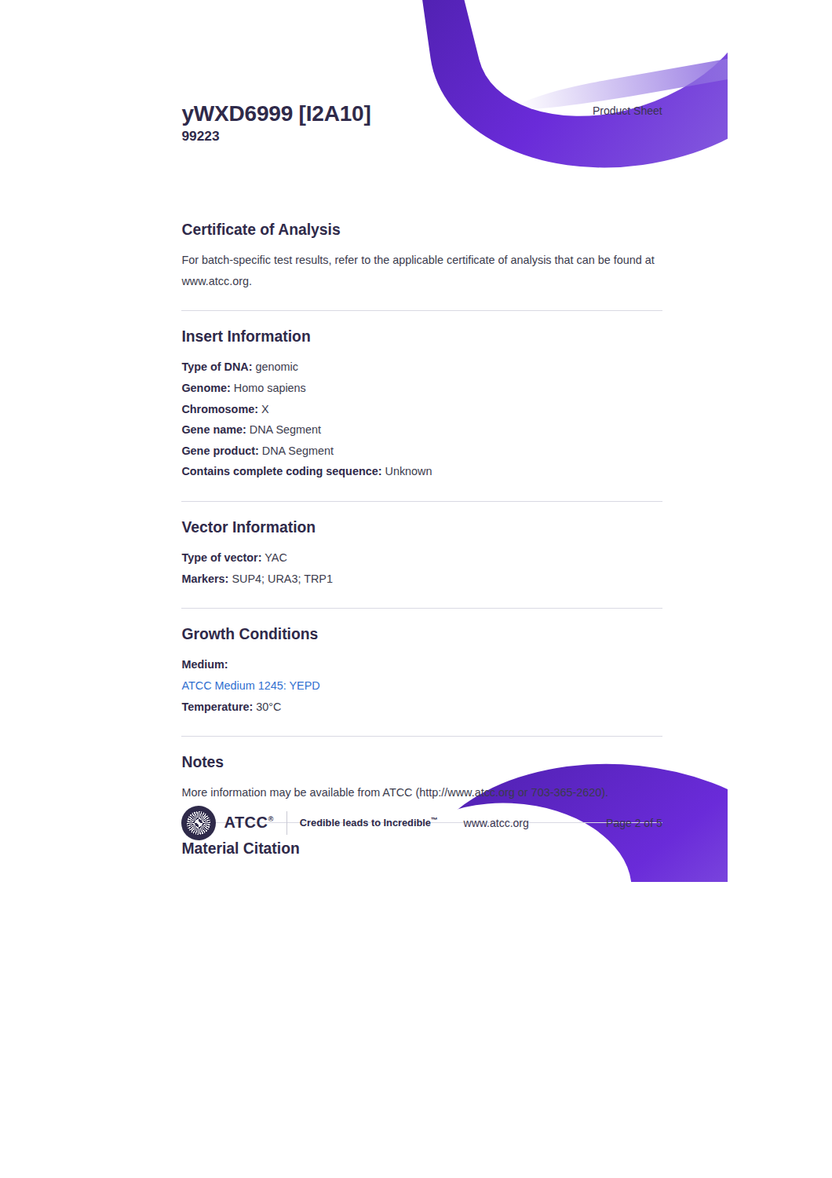yWXD6999 [I2A10]
99223
Product Sheet
Certificate of Analysis
For batch-specific test results, refer to the applicable certificate of analysis that can be found at www.atcc.org.
Insert Information
Type of DNA: genomic
Genome: Homo sapiens
Chromosome: X
Gene name: DNA Segment
Gene product: DNA Segment
Contains complete coding sequence: Unknown
Vector Information
Type of vector: YAC
Markers: SUP4; URA3; TRP1
Growth Conditions
Medium:
ATCC Medium 1245: YEPD
Temperature: 30°C
Notes
More information may be available from ATCC (http://www.atcc.org or 703-365-2620).
Material Citation
ATCC®
Credible leads to Incredible™
www.atcc.org
Page 2 of 5